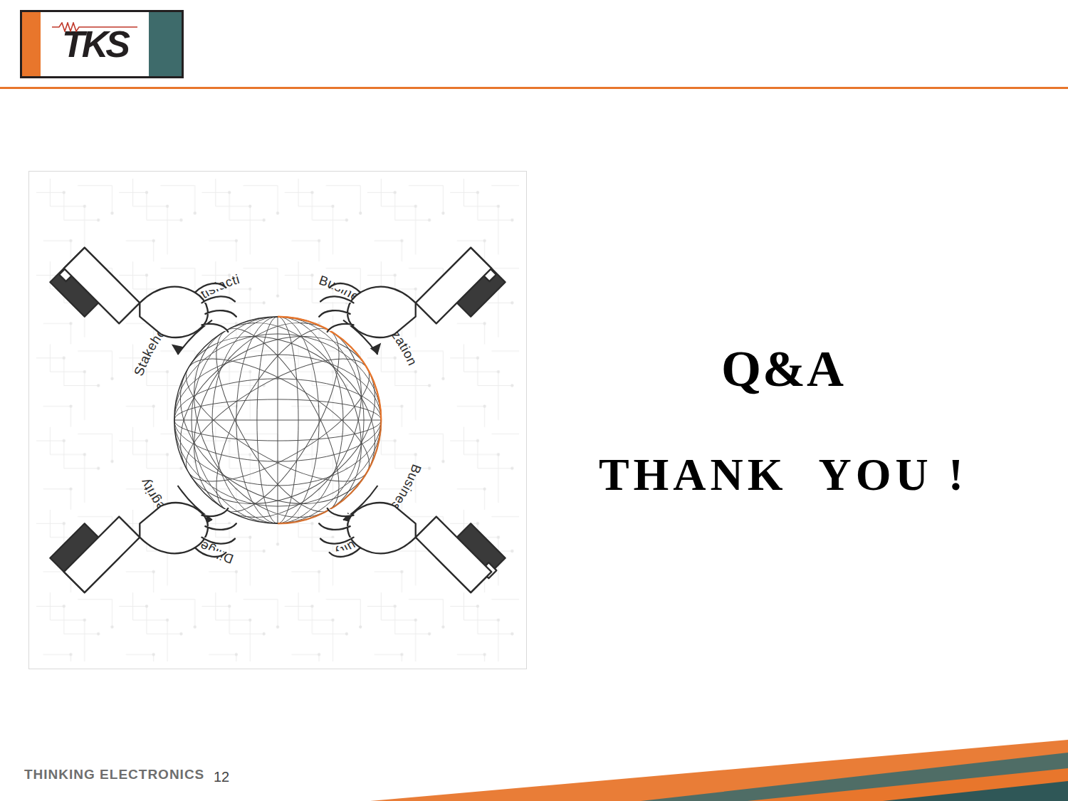TKS
Stakeholders Satisfaction Business Vitalization Business Continuity Diligence& Integrity
Q&A
THANK YOU !
THINKING ELECTRONICS
12